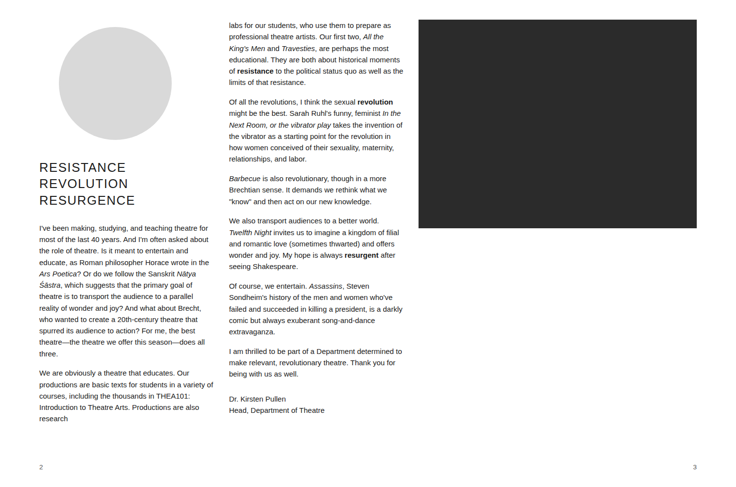Resistance
Revolution
Resurgence
I've been making, studying, and teaching theatre for most of the last 40 years. And I'm often asked about the role of theatre. Is it meant to entertain and educate, as Roman philosopher Horace wrote in the Ars Poetica? Or do we follow the Sanskrit Nātya Śāstra, which suggests that the primary goal of theatre is to transport the audience to a parallel reality of wonder and joy? And what about Brecht, who wanted to create a 20th-century theatre that spurred its audience to action? For me, the best theatre—the theatre we offer this season—does all three.
We are obviously a theatre that educates. Our productions are basic texts for students in a variety of courses, including the thousands in THEA101: Introduction to Theatre Arts. Productions are also research
labs for our students, who use them to prepare as professional theatre artists. Our first two, All the King's Men and Travesties, are perhaps the most educational. They are both about historical moments of resistance to the political status quo as well as the limits of that resistance.
Of all the revolutions, I think the sexual revolution might be the best. Sarah Ruhl's funny, feminist In the Next Room, or the vibrator play takes the invention of the vibrator as a starting point for the revolution in how women conceived of their sexuality, maternity, relationships, and labor.
Barbecue is also revolutionary, though in a more Brechtian sense. It demands we rethink what we "know" and then act on our new knowledge.
We also transport audiences to a better world. Twelfth Night invites us to imagine a kingdom of filial and romantic love (sometimes thwarted) and offers wonder and joy. My hope is always resurgent after seeing Shakespeare.
Of course, we entertain. Assassins, Steven Sondheim's history of the men and women who've failed and succeeded in killing a president, is a darkly comic but always exuberant song-and-dance extravaganza.
I am thrilled to be part of a Department determined to make relevant, revolutionary theatre. Thank you for being with us as well.
Dr. Kirsten Pullen
Head, Department of Theatre
2 3